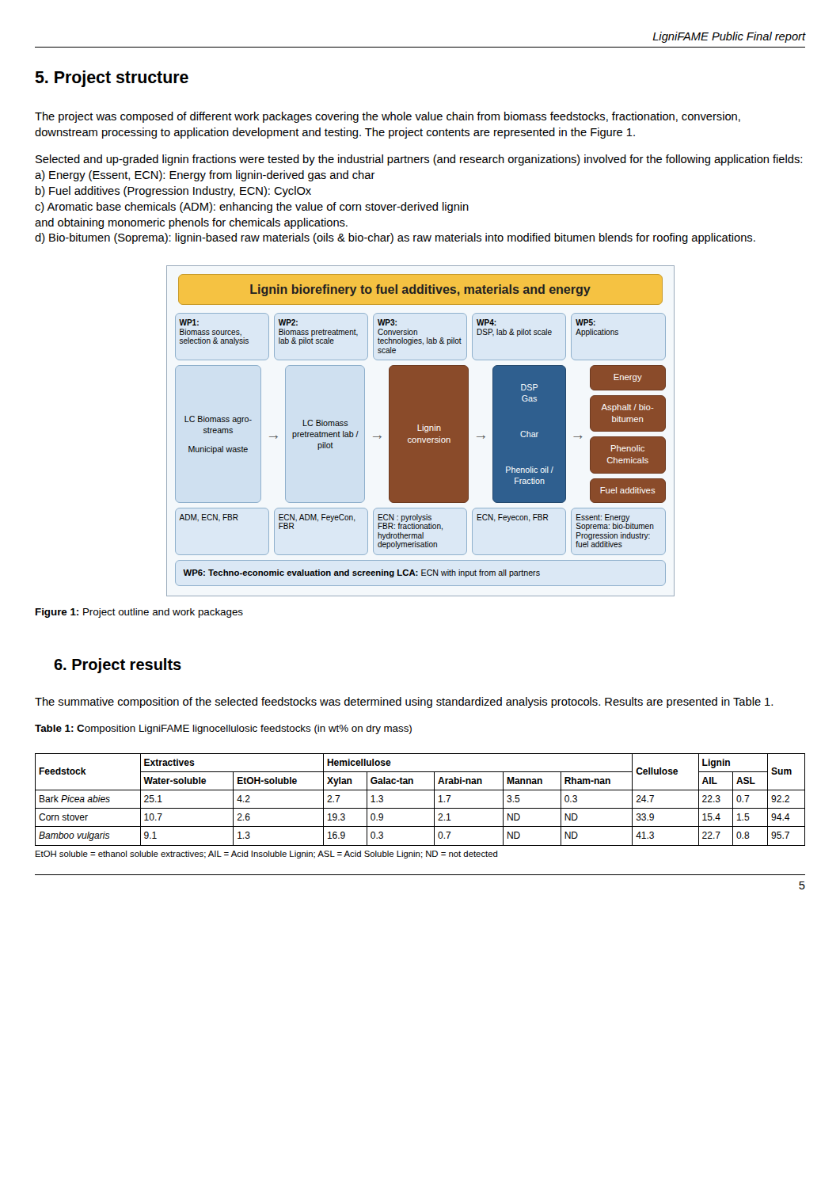LigniFAME Public Final report
5. Project structure
The project was composed of different work packages covering the whole value chain from biomass feedstocks, fractionation, conversion, downstream processing to application development and testing. The project contents are represented in the Figure 1.
Selected and up-graded lignin fractions were tested by the industrial partners (and research organizations) involved for the following application fields:
a) Energy (Essent, ECN): Energy from lignin-derived gas and char
b) Fuel additives (Progression Industry, ECN): CyclOx
c) Aromatic base chemicals (ADM): enhancing the value of corn stover-derived lignin
and obtaining monomeric phenols for chemicals applications.
d) Bio-bitumen (Soprema): lignin-based raw materials (oils & bio-char) as raw materials into modified bitumen blends for roofing applications.
Lignin biorefinery to fuel additives, materials and energy
WP1: Biomass sources, selection & analysis
WP2: Biomass pretreatment, lab & pilot scale
WP3: Conversion technologies, lab & pilot scale
WP4: DSP, lab & pilot scale
WP5: Applications
LC Biomass agro-streams
Municipal waste
→
LC Biomass pretreatment lab / pilot
→
Lignin conversion
→
DSP
Gas
Char
Phenolic oil / Fraction
→
Energy
Asphalt / bio-bitumen
Phenolic Chemicals
Fuel additives
ADM, ECN, FBR
ECN, ADM, FeyeCon, FBR
ECN : pyrolysis
FBR: fractionation, hydrothermal depolymerisation
ECN, Feyecon, FBR
Essent: Energy
Soprema: bio-bitumen
Progression industry: fuel additives
WP6: Techno-economic evaluation and screening LCA: ECN with input from all partners
Figure 1: Project outline and work packages
6. Project results
The summative composition of the selected feedstocks was determined using standardized analysis protocols. Results are presented in Table 1.
Table 1: Composition LigniFAME lignocellulosic feedstocks (in wt% on dry mass)
| Feedstock | Extractives | Hemicellulose | Cellulose | Lignin | Sum |
| --- | --- | --- | --- | --- | --- |
| Water-soluble | EtOH-soluble | Xylan | Galac-tan | Arabi-nan | Mannan | Rham-nan | AIL | ASL |
| Bark Picea abies | 25.1 | 4.2 | 2.7 | 1.3 | 1.7 | 3.5 | 0.3 | 24.7 | 22.3 | 0.7 | 92.2 |
| Corn stover | 10.7 | 2.6 | 19.3 | 0.9 | 2.1 | ND | ND | 33.9 | 15.4 | 1.5 | 94.4 |
| Bamboo vulgaris | 9.1 | 1.3 | 16.9 | 0.3 | 0.7 | ND | ND | 41.3 | 22.7 | 0.8 | 95.7 |
EtOH soluble = ethanol soluble extractives; AIL = Acid Insoluble Lignin; ASL = Acid Soluble Lignin; ND = not detected
5